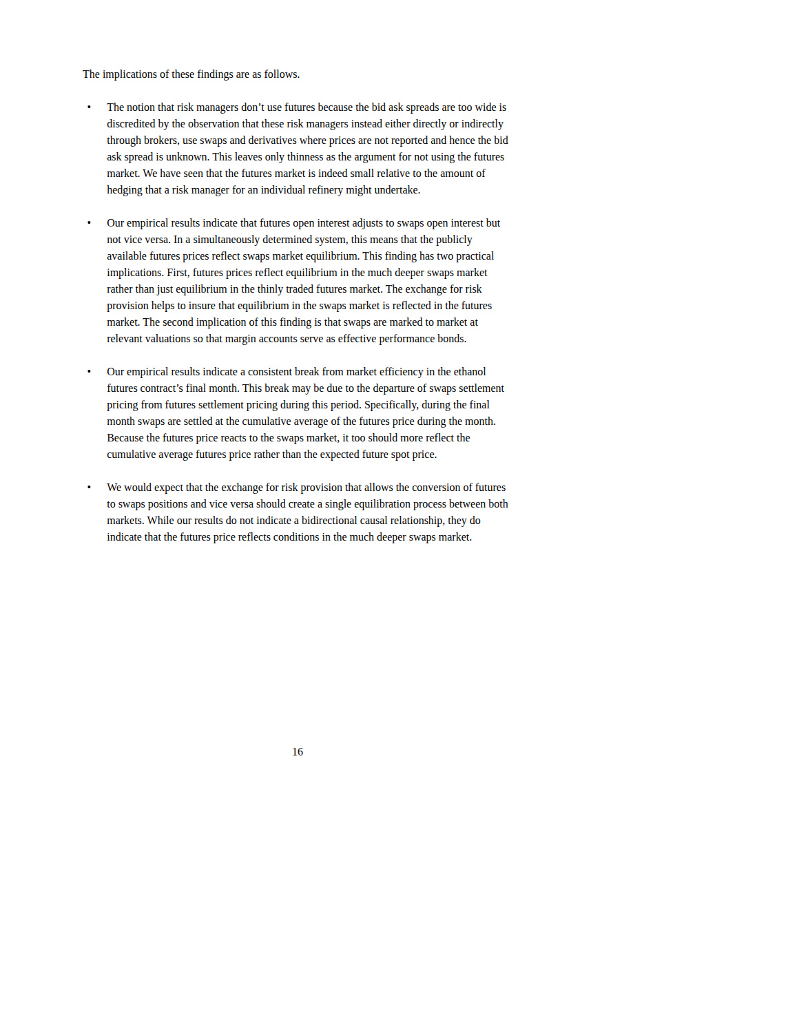The implications of these findings are as follows.
The notion that risk managers don’t use futures because the bid ask spreads are too wide is discredited by the observation that these risk managers instead either directly or indirectly through brokers, use swaps and derivatives where prices are not reported and hence the bid ask spread is unknown. This leaves only thinness as the argument for not using the futures market. We have seen that the futures market is indeed small relative to the amount of hedging that a risk manager for an individual refinery might undertake.
Our empirical results indicate that futures open interest adjusts to swaps open interest but not vice versa. In a simultaneously determined system, this means that the publicly available futures prices reflect swaps market equilibrium. This finding has two practical implications. First, futures prices reflect equilibrium in the much deeper swaps market rather than just equilibrium in the thinly traded futures market. The exchange for risk provision helps to insure that equilibrium in the swaps market is reflected in the futures market. The second implication of this finding is that swaps are marked to market at relevant valuations so that margin accounts serve as effective performance bonds.
Our empirical results indicate a consistent break from market efficiency in the ethanol futures contract’s final month. This break may be due to the departure of swaps settlement pricing from futures settlement pricing during this period. Specifically, during the final month swaps are settled at the cumulative average of the futures price during the month. Because the futures price reacts to the swaps market, it too should more reflect the cumulative average futures price rather than the expected future spot price.
We would expect that the exchange for risk provision that allows the conversion of futures to swaps positions and vice versa should create a single equilibration process between both markets. While our results do not indicate a bidirectional causal relationship, they do indicate that the futures price reflects conditions in the much deeper swaps market.
16